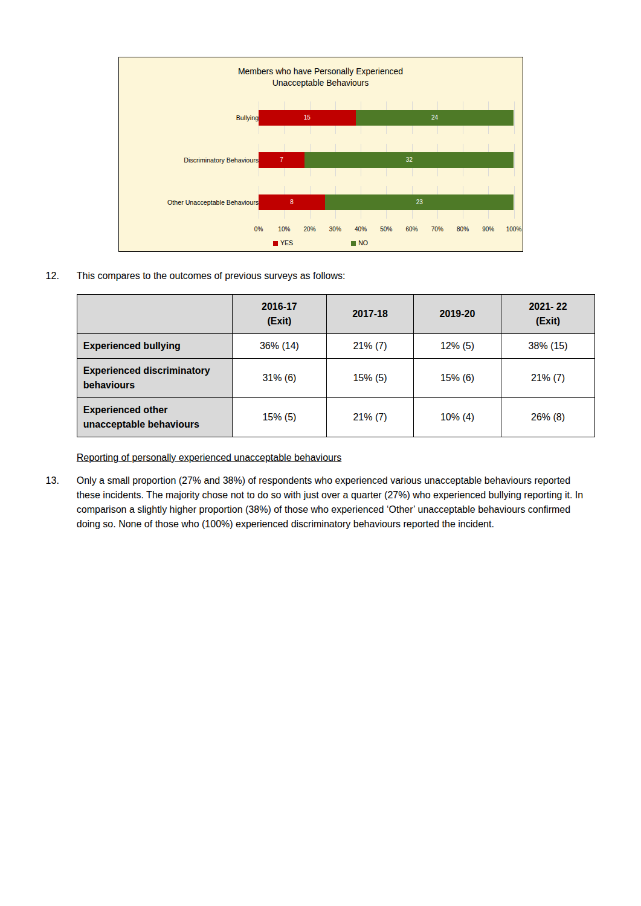Members who have Personally Experienced
Unacceptable Behaviours
| Bullying | 15 24 |
| Discriminatory Behaviours | 7 32 |
| Other Unacceptable Behaviours | 8 23 |
| | 0% 10% 20% 30% 40% 50% 60% 70% 80% 90% 100% |
YES NO
12.
This compares to the outcomes of previous surveys as follows:
| | 2016-17 (Exit) | 2017-18 | 2019-20 | 2021- 22 (Exit) |
| --- | --- | --- | --- | --- |
| Experienced bullying | 36% (14) | 21% (7) | 12% (5) | 38% (15) |
| Experienced discriminatory behaviours | 31% (6) | 15% (5) | 15% (6) | 21% (7) |
| Experienced other unacceptable behaviours | 15% (5) | 21% (7) | 10% (4) | 26% (8) |
Reporting of personally experienced unacceptable behaviours
13.
Only a small proportion (27% and 38%) of respondents who experienced various unacceptable behaviours reported these incidents. The majority chose not to do so with just over a quarter (27%) who experienced bullying reporting it. In comparison a slightly higher proportion (38%) of those who experienced ‘Other’ unacceptable behaviours confirmed doing so. None of those who (100%) experienced discriminatory behaviours reported the incident.